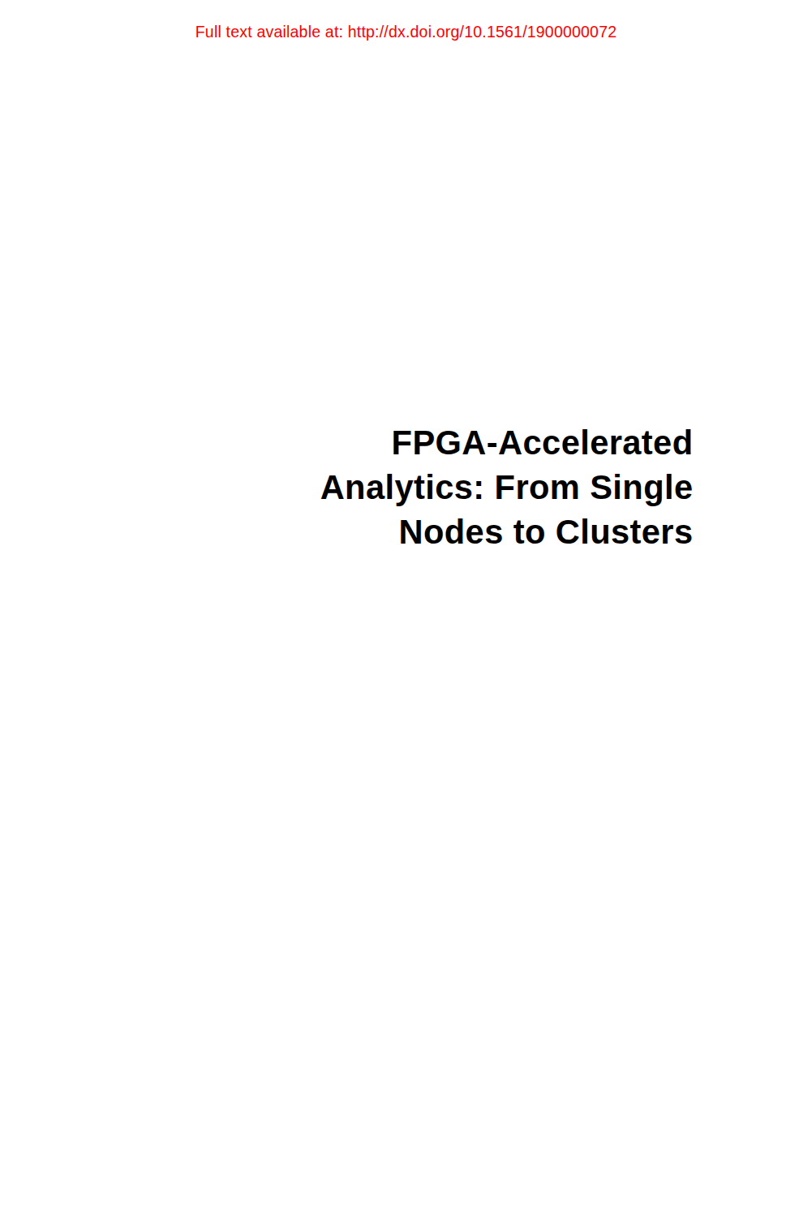Full text available at: http://dx.doi.org/10.1561/1900000072
FPGA-Accelerated
Analytics: From Single
Nodes to Clusters